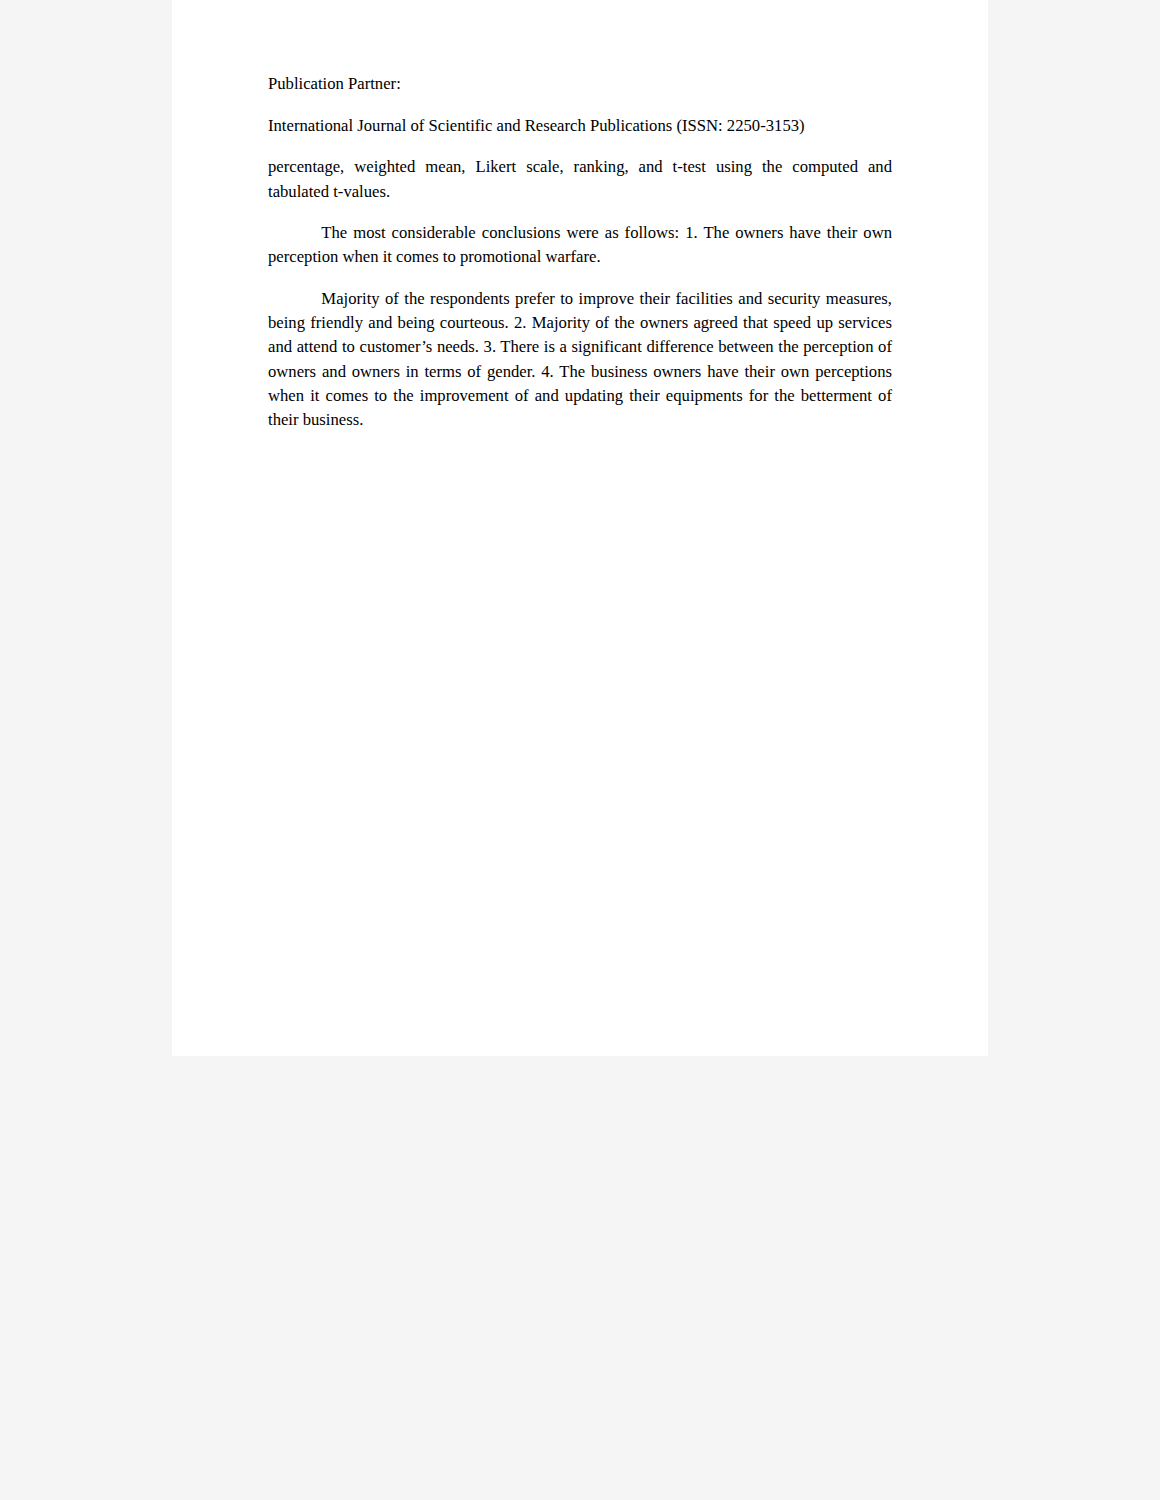Publication Partner:
International Journal of Scientific and Research Publications (ISSN: 2250-3153)
percentage, weighted mean, Likert scale, ranking, and t-test using the computed and tabulated t-values.
The most considerable conclusions were as follows: 1. The owners have their own perception when it comes to promotional warfare.
Majority of the respondents prefer to improve their facilities and security measures, being friendly and being courteous. 2. Majority of the owners agreed that speed up services and attend to customer’s needs. 3. There is a significant difference between the perception of owners and owners in terms of gender. 4. The business owners have their own perceptions when it comes to the improvement of and updating their equipments for the betterment of their business.